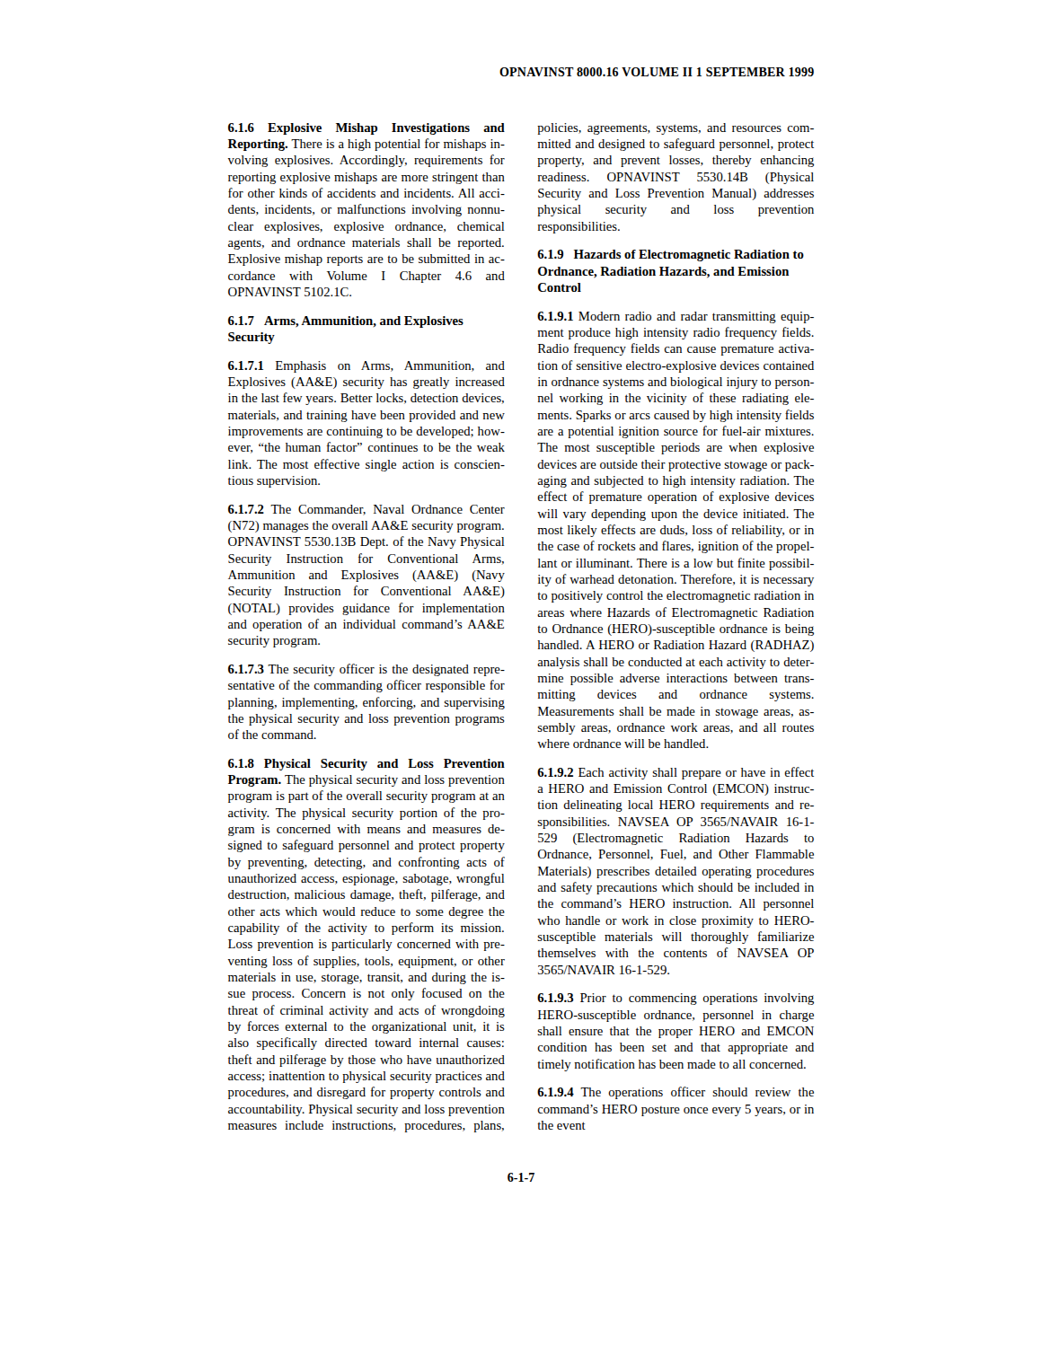OPNAVINST 8000.16 VOLUME II 1 SEPTEMBER 1999
6.1.6 Explosive Mishap Investigations and Reporting. There is a high potential for mishaps involving explosives. Accordingly, requirements for reporting explosive mishaps are more stringent than for other kinds of accidents and incidents. All accidents, incidents, or malfunctions involving nonnuclear explosives, explosive ordnance, chemical agents, and ordnance materials shall be reported. Explosive mishap reports are to be submitted in accordance with Volume I Chapter 4.6 and OPNAVINST 5102.1C.
6.1.7 Arms, Ammunition, and Explosives Security
6.1.7.1 Emphasis on Arms, Ammunition, and Explosives (AA&E) security has greatly increased in the last few years. Better locks, detection devices, materials, and training have been provided and new improvements are continuing to be developed; however, “the human factor” continues to be the weak link. The most effective single action is conscientious supervision.
6.1.7.2 The Commander, Naval Ordnance Center (N72) manages the overall AA&E security program. OPNAVINST 5530.13B Dept. of the Navy Physical Security Instruction for Conventional Arms, Ammunition and Explosives (AA&E) (Navy Security Instruction for Conventional AA&E) (NOTAL) provides guidance for implementation and operation of an individual command’s AA&E security program.
6.1.7.3 The security officer is the designated representative of the commanding officer responsible for planning, implementing, enforcing, and supervising the physical security and loss prevention programs of the command.
6.1.8 Physical Security and Loss Prevention Program. The physical security and loss prevention program is part of the overall security program at an activity. The physical security portion of the program is concerned with means and measures designed to safeguard personnel and protect property by preventing, detecting, and confronting acts of unauthorized access, espionage, sabotage, wrongful destruction, malicious damage, theft, pilferage, and other acts which would reduce to some degree the capability of the activity to perform its mission. Loss prevention is particularly concerned with preventing loss of supplies, tools, equipment, or other materials in use, storage, transit, and during the issue process. Concern is not only focused on the threat of criminal activity and acts of wrongdoing by forces external to the organizational unit, it is also specifically directed toward internal causes: theft and pilferage by those who have unauthorized access; inattention to physical security practices and procedures, and disregard for property controls and accountability. Physical security and loss prevention measures include instructions, procedures, plans, policies, agreements, systems, and resources committed and designed to safeguard personnel, protect property, and prevent losses, thereby enhancing readiness. OPNAVINST 5530.14B (Physical Security and Loss Prevention Manual) addresses physical security and loss prevention responsibilities.
6.1.9 Hazards of Electromagnetic Radiation to Ordnance, Radiation Hazards, and Emission Control
6.1.9.1 Modern radio and radar transmitting equipment produce high intensity radio frequency fields. Radio frequency fields can cause premature activation of sensitive electro-explosive devices contained in ordnance systems and biological injury to personnel working in the vicinity of these radiating elements. Sparks or arcs caused by high intensity fields are a potential ignition source for fuel-air mixtures. The most susceptible periods are when explosive devices are outside their protective stowage or packaging and subjected to high intensity radiation. The effect of premature operation of explosive devices will vary depending upon the device initiated. The most likely effects are duds, loss of reliability, or in the case of rockets and flares, ignition of the propellant or illuminant. There is a low but finite possibility of warhead detonation. Therefore, it is necessary to positively control the electromagnetic radiation in areas where Hazards of Electromagnetic Radiation to Ordnance (HERO)-susceptible ordnance is being handled. A HERO or Radiation Hazard (RADHAZ) analysis shall be conducted at each activity to determine possible adverse interactions between transmitting devices and ordnance systems. Measurements shall be made in stowage areas, assembly areas, ordnance work areas, and all routes where ordnance will be handled.
6.1.9.2 Each activity shall prepare or have in effect a HERO and Emission Control (EMCON) instruction delineating local HERO requirements and responsibilities. NAVSEA OP 3565/NAVAIR 16-1-529 (Electromagnetic Radiation Hazards to Ordnance, Personnel, Fuel, and Other Flammable Materials) prescribes detailed operating procedures and safety precautions which should be included in the command’s HERO instruction. All personnel who handle or work in close proximity to HERO-susceptible materials will thoroughly familiarize themselves with the contents of NAVSEA OP 3565/NAVAIR 16-1-529.
6.1.9.3 Prior to commencing operations involving HERO-susceptible ordnance, personnel in charge shall ensure that the proper HERO and EMCON condition has been set and that appropriate and timely notification has been made to all concerned.
6.1.9.4 The operations officer should review the command’s HERO posture once every 5 years, or in the event
6-1-7